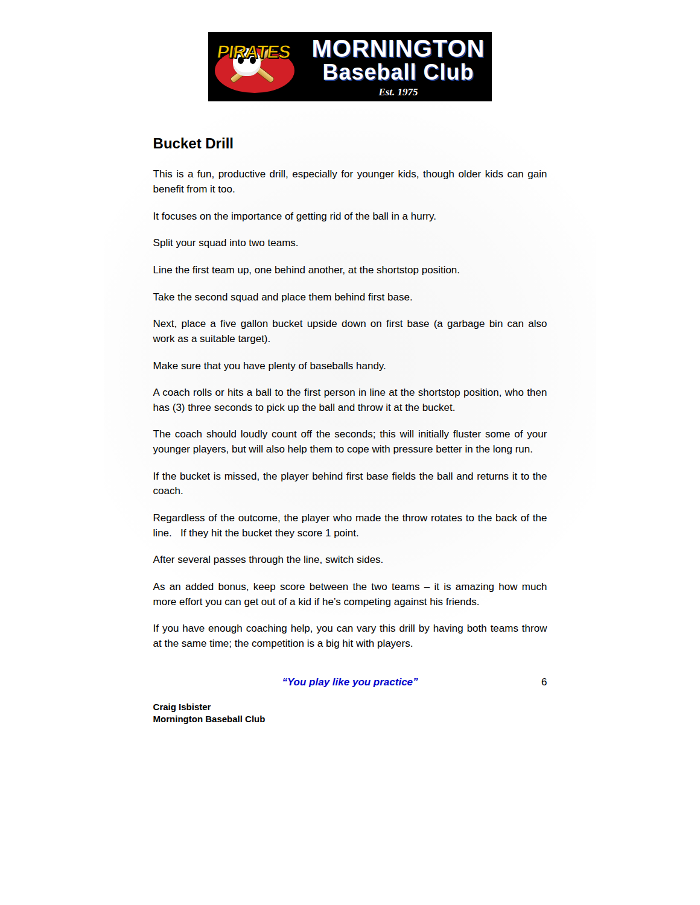PIRATES
MORNINGTON
Baseball Club
Est. 1975
Bucket Drill
This is a fun, productive drill, especially for younger kids, though older kids can gain benefit from it too.
It focuses on the importance of getting rid of the ball in a hurry.
Split your squad into two teams.
Line the first team up, one behind another, at the shortstop position.
Take the second squad and place them behind first base.
Next, place a five gallon bucket upside down on first base (a garbage bin can also work as a suitable target).
Make sure that you have plenty of baseballs handy.
A coach rolls or hits a ball to the first person in line at the shortstop position, who then has (3) three seconds to pick up the ball and throw it at the bucket.
The coach should loudly count off the seconds; this will initially fluster some of your younger players, but will also help them to cope with pressure better in the long run.
If the bucket is missed, the player behind first base fields the ball and returns it to the coach.
Regardless of the outcome, the player who made the throw rotates to the back of the line. If they hit the bucket they score 1 point.
After several passes through the line, switch sides.
As an added bonus, keep score between the two teams – it is amazing how much more effort you can get out of a kid if he’s competing against his friends.
If you have enough coaching help, you can vary this drill by having both teams throw at the same time; the competition is a big hit with players.
“You play like you practice” 6
Craig Isbister
Mornington Baseball Club